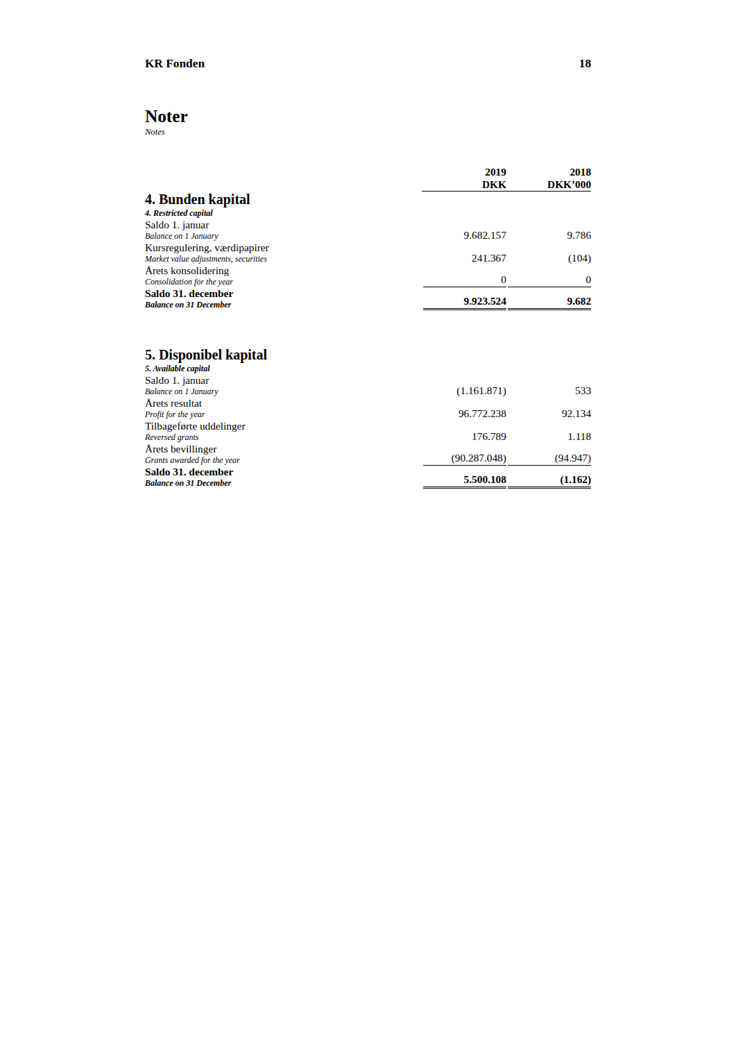KR Fonden
18
Noter
Notes
| | 2019 DKK | 2018 DKK’000 |
| 4. Bunden kapital 4. Restricted capital |
| Saldo 1. januar Balance on 1 January | 9.682.157 | 9.786 |
| Kursregulering, værdipapirer Market value adjustments, securities | 241.367 | (104) |
| Årets konsolidering Consolidation for the year | 0 | 0 |
| Saldo 31. december Balance on 31 December | 9.923.524 | 9.682 |
| 5. Disponibel kapital 5. Available capital |
| Saldo 1. januar Balance on 1 January | (1.161.871) | 533 |
| Årets resultat Profit for the year | 96.772.238 | 92.134 |
| Tilbageførte uddelinger Reversed grants | 176.789 | 1.118 |
| Årets bevillinger Grants awarded for the year | (90.287.048) | (94.947) |
| Saldo 31. december Balance on 31 December | 5.500.108 | (1.162) |